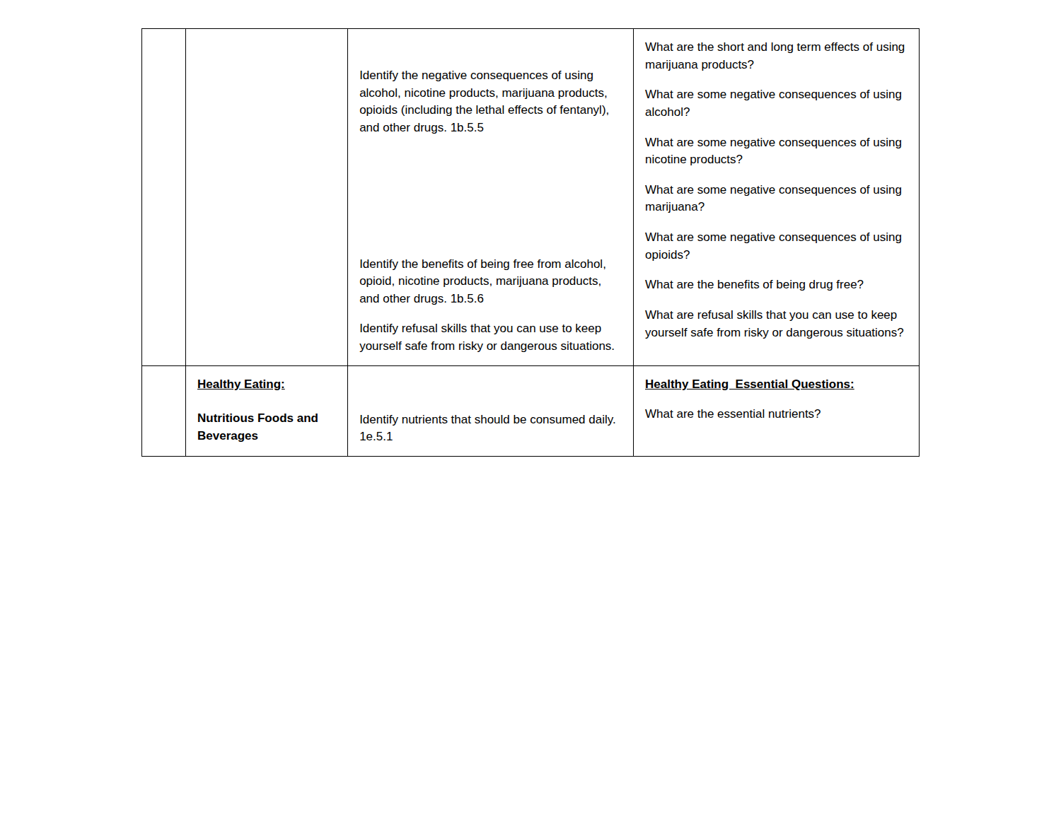| | | Identify the negative consequences of using alcohol, nicotine products, marijuana products, opioids (including the lethal effects of fentanyl), and other drugs. 1b.5.5 Identify the benefits of being free from alcohol, opioid, nicotine products, marijuana products, and other drugs. 1b.5.6 Identify refusal skills that you can use to keep yourself safe from risky or dangerous situations. | What are the short and long term effects of using marijuana products? What are some negative consequences of using alcohol? What are some negative consequences of using nicotine products? What are some negative consequences of using marijuana? What are some negative consequences of using opioids? What are the benefits of being drug free? What are refusal skills that you can use to keep yourself safe from risky or dangerous situations? |
| | Healthy Eating: Nutritious Foods and Beverages | Identify nutrients that should be consumed daily. 1e.5.1 | Healthy Eating Essential Questions: What are the essential nutrients? |